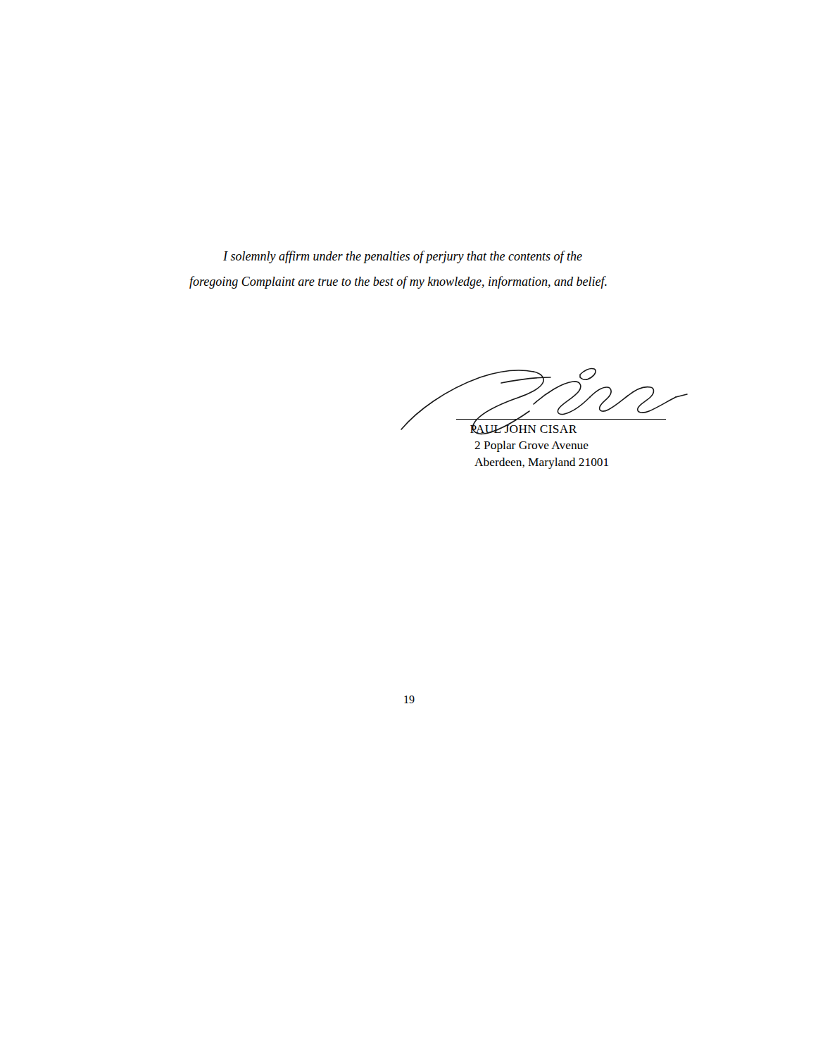I solemnly affirm under the penalties of perjury that the contents of the foregoing Complaint are true to the best of my knowledge, information, and belief.
PAUL JOHN CISAR
2 Poplar Grove Avenue
Aberdeen, Maryland 21001
19